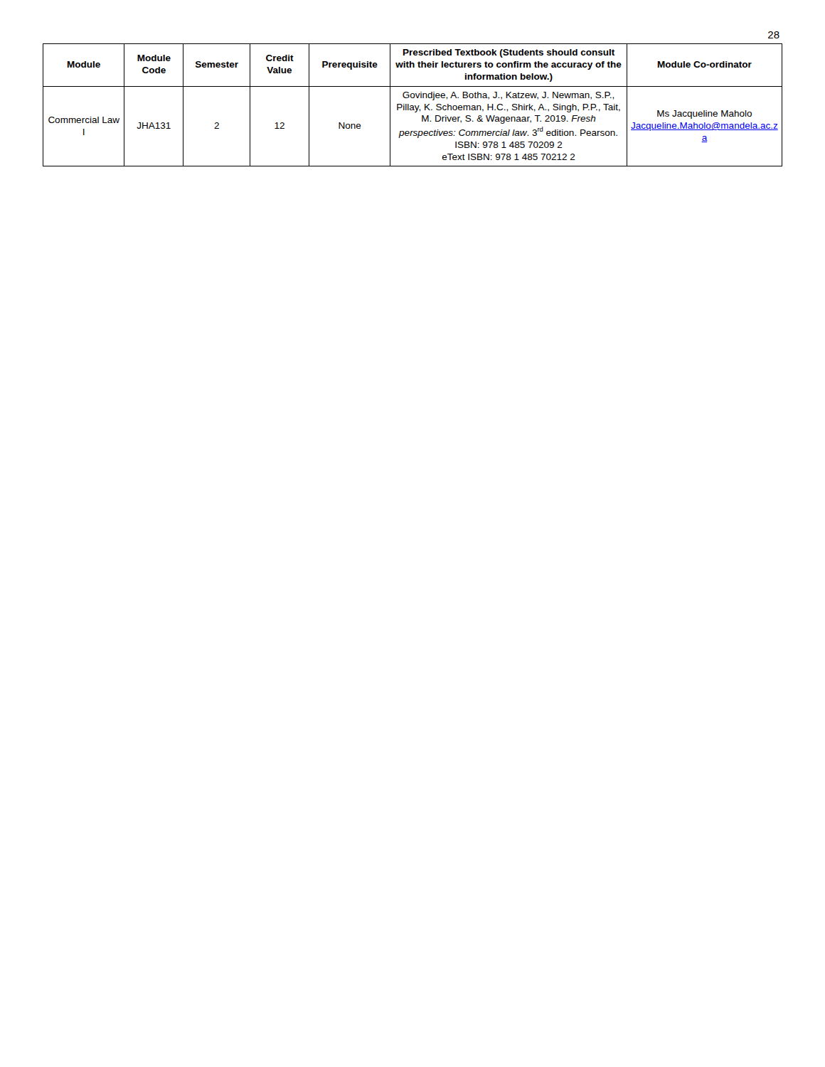28
| Module | Module Code | Semester | Credit Value | Prerequisite | Prescribed Textbook (Students should consult with their lecturers to confirm the accuracy of the information below.) | Module Co-ordinator |
| --- | --- | --- | --- | --- | --- | --- |
| Commercial Law I | JHA131 | 2 | 12 | None | Govindjee, A. Botha, J., Katzew, J. Newman, S.P., Pillay, K. Schoeman, H.C., Shirk, A., Singh, P.P., Tait, M. Driver, S. & Wagenaar, T. 2019. Fresh perspectives: Commercial law . 3 rd edition. Pearson. ISBN: 978 1 485 70209 2 eText ISBN: 978 1 485 70212 2 | Ms Jacqueline Maholo Jacqueline.Maholo@mandela.ac.za |